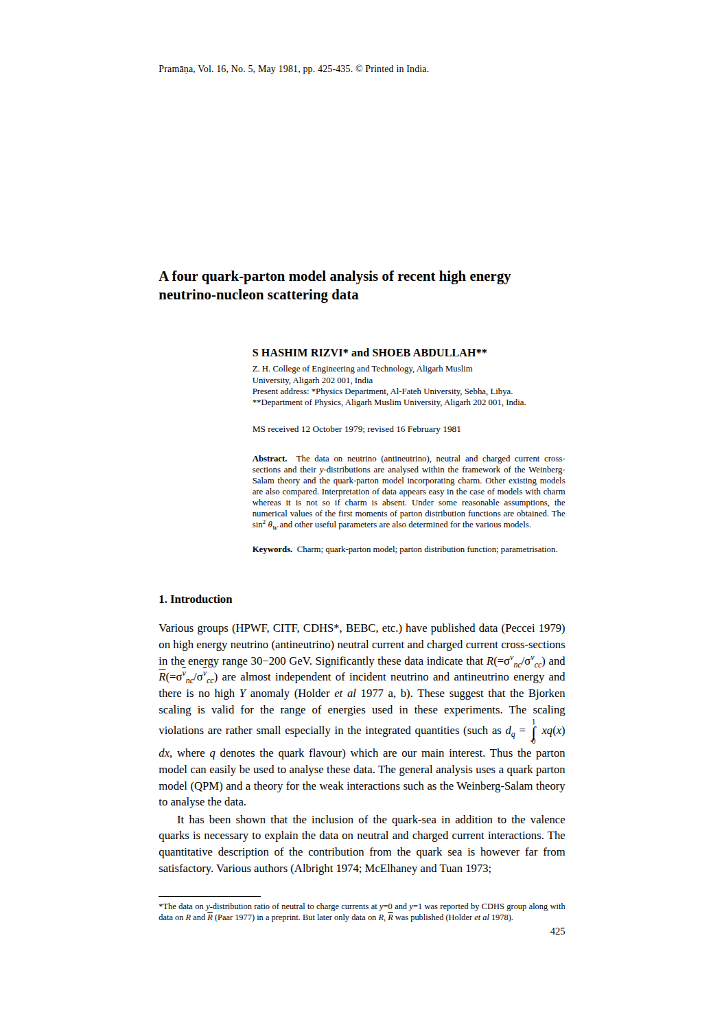Pramāṇa, Vol. 16, No. 5, May 1981, pp. 425-435. © Printed in India.
A four quark-parton model analysis of recent high energy
neutrino-nucleon scattering data
S HASHIM RIZVI* and SHOEB ABDULLAH**
Z. H. College of Engineering and Technology, Aligarh Muslim
University, Aligarh 202 001, India
Present address: *Physics Department, Al-Fateh University, Sebha, Libya.
**Department of Physics, Aligarh Muslim University, Aligarh 202 001, India.
MS received 12 October 1979; revised 16 February 1981
Abstract. The data on neutrino (antineutrino), neutral and charged current cross-sections and their y-distributions are analysed within the framework of the Weinberg-Salam theory and the quark-parton model incorporating charm. Other existing models are also compared. Interpretation of data appears easy in the case of models with charm whereas it is not so if charm is absent. Under some reasonable assumptions, the numerical values of the first moments of parton distribution functions are obtained. The sin2 θW and other useful parameters are also determined for the various models.
Keywords. Charm; quark-parton model; parton distribution function; parametrisation.
1. Introduction
Various groups (HPWF, CITF, CDHS*, BEBC, etc.) have published data (Peccei 1979) on high energy neutrino (antineutrino) neutral current and charged current cross-sections in the energy range 30−200 GeV. Significantly these data indicate that R(=σνnc/σνcc) and R(=σνnc/σνcc) are almost independent of incident neutrino and antineutrino energy and there is no high Y anomaly (Holder et al 1977 a, b). These suggest that the Bjorken scaling is valid for the range of energies used in these experiments. The scaling violations are rather small especially in the integrated quantities (such as dq = 1∫0 xq(x) dx, where q denotes the quark flavour) which are our main interest. Thus the parton model can easily be used to analyse these data. The general analysis uses a quark parton model (QPM) and a theory for the weak interactions such as the Weinberg-Salam theory to analyse the data.
It has been shown that the inclusion of the quark-sea in addition to the valence quarks is necessary to explain the data on neutral and charged current interactions. The quantitative description of the contribution from the quark sea is however far from satisfactory. Various authors (Albright 1974; McElhaney and Tuan 1973;
*The data on y-distribution ratio of neutral to charge currents at y=0 and y=1 was reported by CDHS group along with data on R and R (Paar 1977) in a preprint. But later only data on R, R was published (Holder et al 1978).
425